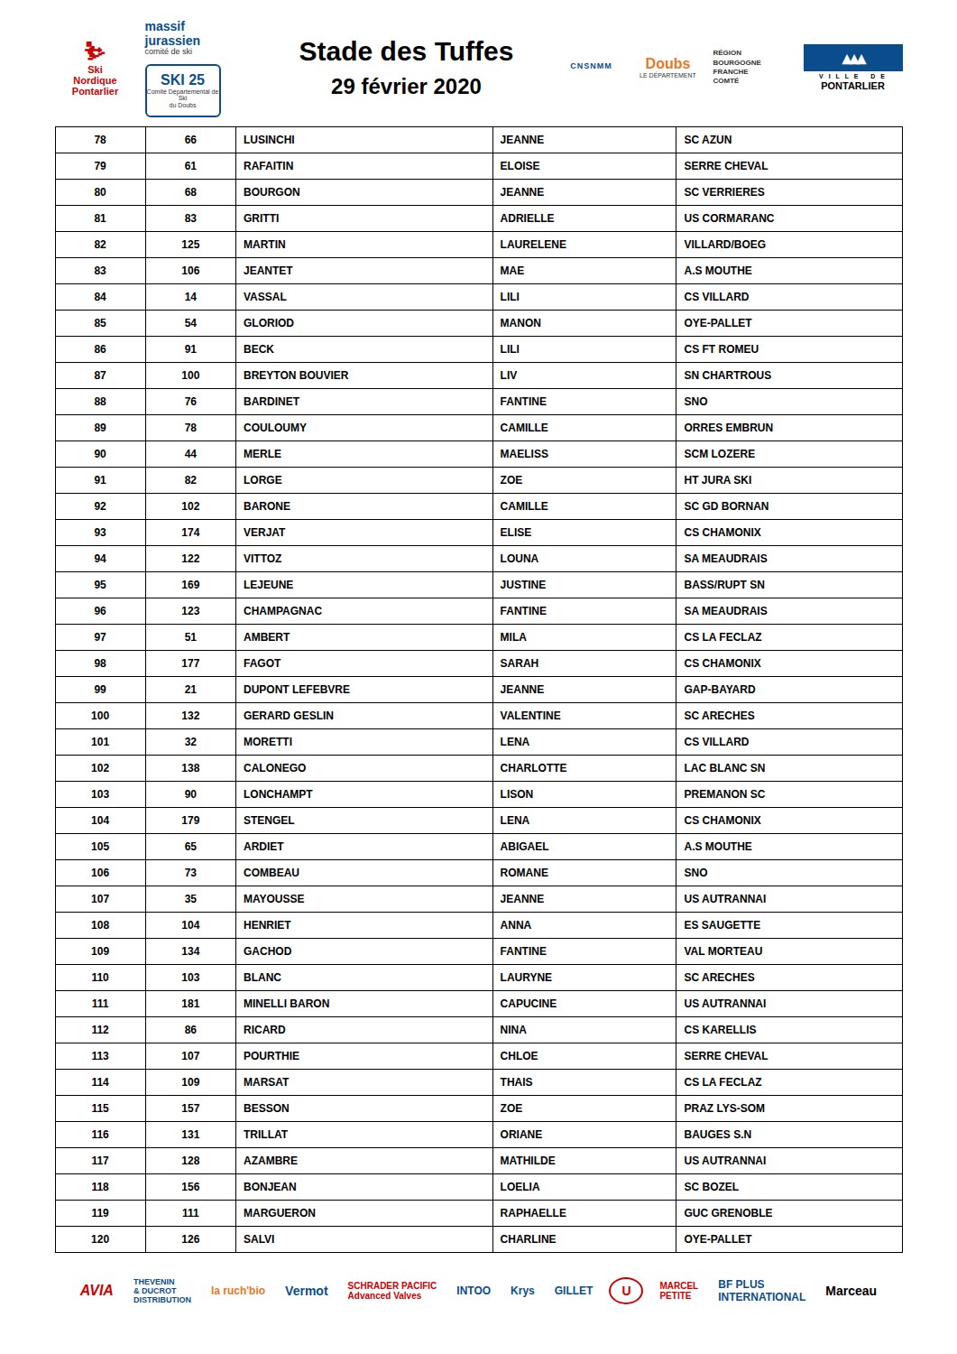⛷ Ski
Nordique
Pontarlier
massif
jurassien comité de ski
SKI 25 Comité Départemental de Ski
du Doubs
Stade des Tuffes
29 février 2020
CNSNMM
Doubs LE DÉPARTEMENT
RÉGION
BOURGOGNE
FRANCHE
COMTÉ
▴▴▴
V I L L E D E
PONTARLIER
| 78 | 66 | LUSINCHI | JEANNE | SC AZUN |
| 79 | 61 | RAFAITIN | ELOISE | SERRE CHEVAL |
| 80 | 68 | BOURGON | JEANNE | SC VERRIERES |
| 81 | 83 | GRITTI | ADRIELLE | US CORMARANC |
| 82 | 125 | MARTIN | LAURELENE | VILLARD/BOEG |
| 83 | 106 | JEANTET | MAE | A.S MOUTHE |
| 84 | 14 | VASSAL | LILI | CS VILLARD |
| 85 | 54 | GLORIOD | MANON | OYE-PALLET |
| 86 | 91 | BECK | LILI | CS FT ROMEU |
| 87 | 100 | BREYTON BOUVIER | LIV | SN CHARTROUS |
| 88 | 76 | BARDINET | FANTINE | SNO |
| 89 | 78 | COULOUMY | CAMILLE | ORRES EMBRUN |
| 90 | 44 | MERLE | MAELISS | SCM LOZERE |
| 91 | 82 | LORGE | ZOE | HT JURA SKI |
| 92 | 102 | BARONE | CAMILLE | SC GD BORNAN |
| 93 | 174 | VERJAT | ELISE | CS CHAMONIX |
| 94 | 122 | VITTOZ | LOUNA | SA MEAUDRAIS |
| 95 | 169 | LEJEUNE | JUSTINE | BASS/RUPT SN |
| 96 | 123 | CHAMPAGNAC | FANTINE | SA MEAUDRAIS |
| 97 | 51 | AMBERT | MILA | CS LA FECLAZ |
| 98 | 177 | FAGOT | SARAH | CS CHAMONIX |
| 99 | 21 | DUPONT LEFEBVRE | JEANNE | GAP-BAYARD |
| 100 | 132 | GERARD GESLIN | VALENTINE | SC ARECHES |
| 101 | 32 | MORETTI | LENA | CS VILLARD |
| 102 | 138 | CALONEGO | CHARLOTTE | LAC BLANC SN |
| 103 | 90 | LONCHAMPT | LISON | PREMANON SC |
| 104 | 179 | STENGEL | LENA | CS CHAMONIX |
| 105 | 65 | ARDIET | ABIGAEL | A.S MOUTHE |
| 106 | 73 | COMBEAU | ROMANE | SNO |
| 107 | 35 | MAYOUSSE | JEANNE | US AUTRANNAI |
| 108 | 104 | HENRIET | ANNA | ES SAUGETTE |
| 109 | 134 | GACHOD | FANTINE | VAL MORTEAU |
| 110 | 103 | BLANC | LAURYNE | SC ARECHES |
| 111 | 181 | MINELLI BARON | CAPUCINE | US AUTRANNAI |
| 112 | 86 | RICARD | NINA | CS KARELLIS |
| 113 | 107 | POURTHIE | CHLOE | SERRE CHEVAL |
| 114 | 109 | MARSAT | THAIS | CS LA FECLAZ |
| 115 | 157 | BESSON | ZOE | PRAZ LYS-SOM |
| 116 | 131 | TRILLAT | ORIANE | BAUGES S.N |
| 117 | 128 | AZAMBRE | MATHILDE | US AUTRANNAI |
| 118 | 156 | BONJEAN | LOELIA | SC BOZEL |
| 119 | 111 | MARGUERON | RAPHAELLE | GUC GRENOBLE |
| 120 | 126 | SALVI | CHARLINE | OYE-PALLET |
AVIA
THEVENIN
& DUCROT
DISTRIBUTION
la ruch'bio
Vermot
SCHRADER PACIFIC
Advanced Valves
INTOO
Krys
GILLET
U
MARCEL
PETITE
BF PLUS
INTERNATIONAL
Marceau